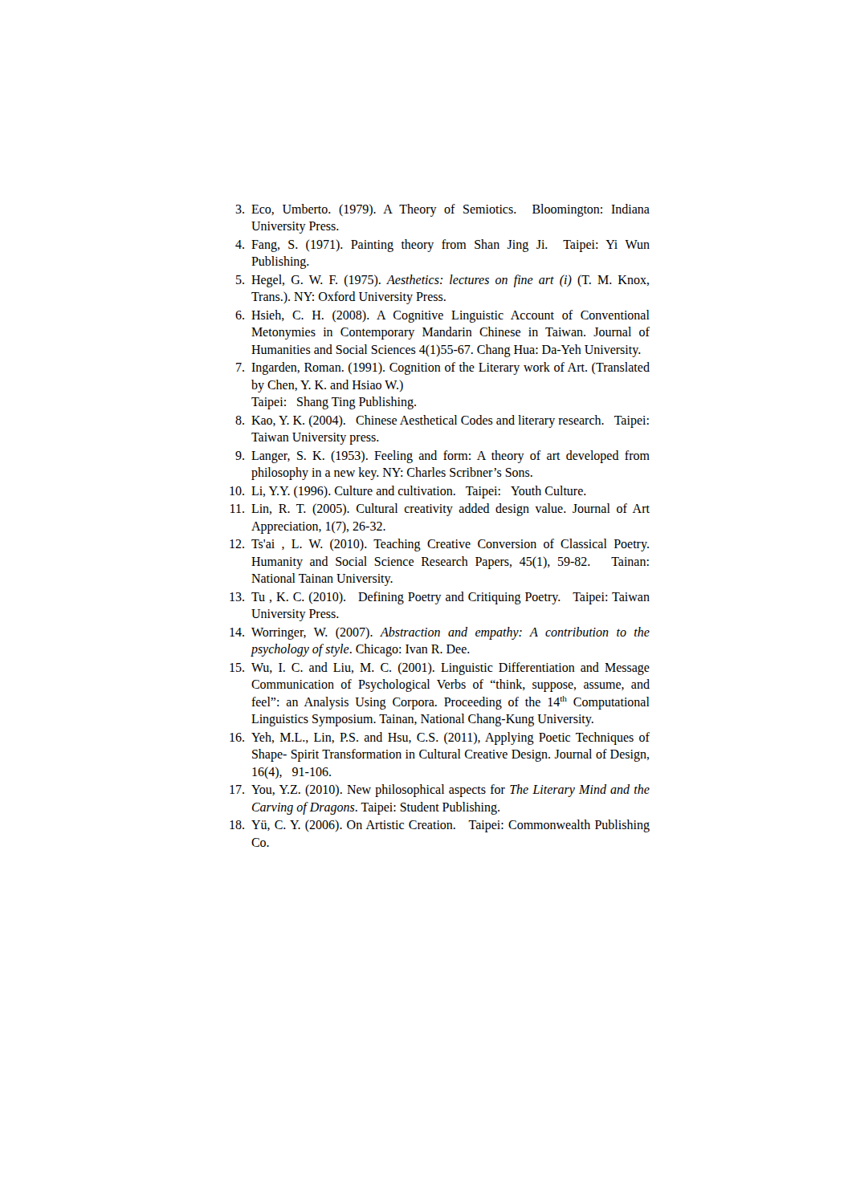3. Eco, Umberto. (1979). A Theory of Semiotics. Bloomington: Indiana University Press.
4. Fang, S. (1971). Painting theory from Shan Jing Ji. Taipei: Yi Wun Publishing.
5. Hegel, G. W. F. (1975). Aesthetics: lectures on fine art (i) (T. M. Knox, Trans.). NY: Oxford University Press.
6. Hsieh, C. H. (2008). A Cognitive Linguistic Account of Conventional Metonymies in Contemporary Mandarin Chinese in Taiwan. Journal of Humanities and Social Sciences 4(1)55-67. Chang Hua: Da-Yeh University.
7. Ingarden, Roman. (1991). Cognition of the Literary work of Art. (Translated by Chen, Y. K. and Hsiao W.) Taipei: Shang Ting Publishing.
8. Kao, Y. K. (2004). Chinese Aesthetical Codes and literary research. Taipei: Taiwan University press.
9. Langer, S. K. (1953). Feeling and form: A theory of art developed from philosophy in a new key. NY: Charles Scribner’s Sons.
10. Li, Y.Y. (1996). Culture and cultivation. Taipei: Youth Culture.
11. Lin, R. T. (2005). Cultural creativity added design value. Journal of Art Appreciation, 1(7), 26-32.
12. Ts'ai , L. W. (2010). Teaching Creative Conversion of Classical Poetry. Humanity and Social Science Research Papers, 45(1), 59-82. Tainan: National Tainan University.
13. Tu , K. C. (2010). Defining Poetry and Critiquing Poetry. Taipei: Taiwan University Press.
14. Worringer, W. (2007). Abstraction and empathy: A contribution to the psychology of style. Chicago: Ivan R. Dee.
15. Wu, I. C. and Liu, M. C. (2001). Linguistic Differentiation and Message Communication of Psychological Verbs of “think, suppose, assume, and feel”: an Analysis Using Corpora. Proceeding of the 14th Computational Linguistics Symposium. Tainan, National Chang-Kung University.
16. Yeh, M.L., Lin, P.S. and Hsu, C.S. (2011), Applying Poetic Techniques of Shape- Spirit Transformation in Cultural Creative Design. Journal of Design, 16(4), 91-106.
17. You, Y.Z. (2010). New philosophical aspects for The Literary Mind and the Carving of Dragons. Taipei: Student Publishing.
18. Yü, C. Y. (2006). On Artistic Creation. Taipei: Commonwealth Publishing Co.